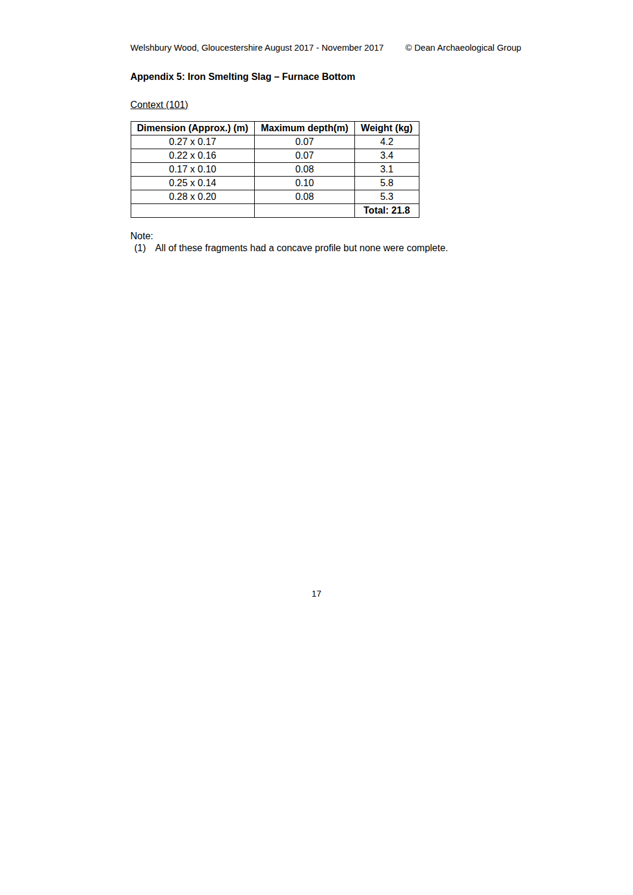Welshbury Wood, Gloucestershire August 2017 - November 2017 © Dean Archaeological Group
Appendix 5: Iron Smelting Slag – Furnace Bottom
Context (101)
| Dimension (Approx.) (m) | Maximum depth(m) | Weight (kg) |
| --- | --- | --- |
| 0.27 x 0.17 | 0.07 | 4.2 |
| 0.22 x 0.16 | 0.07 | 3.4 |
| 0.17 x 0.10 | 0.08 | 3.1 |
| 0.25 x 0.14 | 0.10 | 5.8 |
| 0.28 x 0.20 | 0.08 | 5.3 |
| | | Total: 21.8 |
Note:
All of these fragments had a concave profile but none were complete.
17